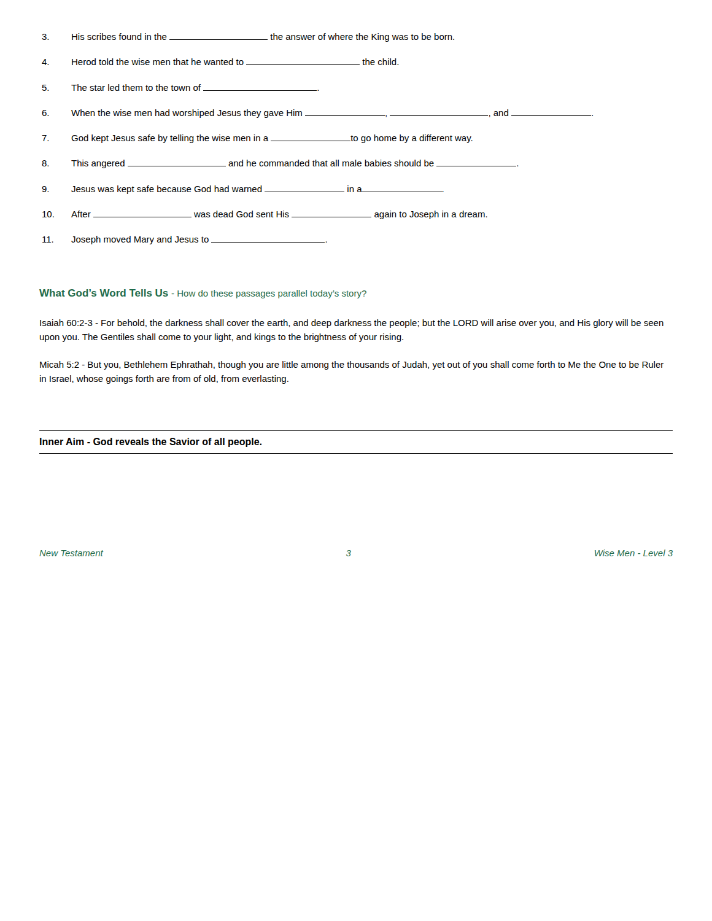3. His scribes found in the the answer of where the King was to be born.
4. Herod told the wise men that he wanted to the child.
5. The star led them to the town of .
6. When the wise men had worshiped Jesus they gave Him , , and .
7. God kept Jesus safe by telling the wise men in a to go home by a different way.
8. This angered and he commanded that all male babies should be .
9. Jesus was kept safe because God had warned in a .
10. After was dead God sent His again to Joseph in a dream.
11. Joseph moved Mary and Jesus to .
What God’s Word Tells Us - How do these passages parallel today’s story?
Isaiah 60:2-3 - For behold, the darkness shall cover the earth, and deep darkness the people; but the LORD will arise over you, and His glory will be seen upon you. The Gentiles shall come to your light, and kings to the brightness of your rising.
Micah 5:2 - But you, Bethlehem Ephrathah, though you are little among the thousands of Judah, yet out of you shall come forth to Me the One to be Ruler in Israel, whose goings forth are from of old, from everlasting.
Inner Aim - God reveals the Savior of all people.
New Testament 3 Wise Men - Level 3